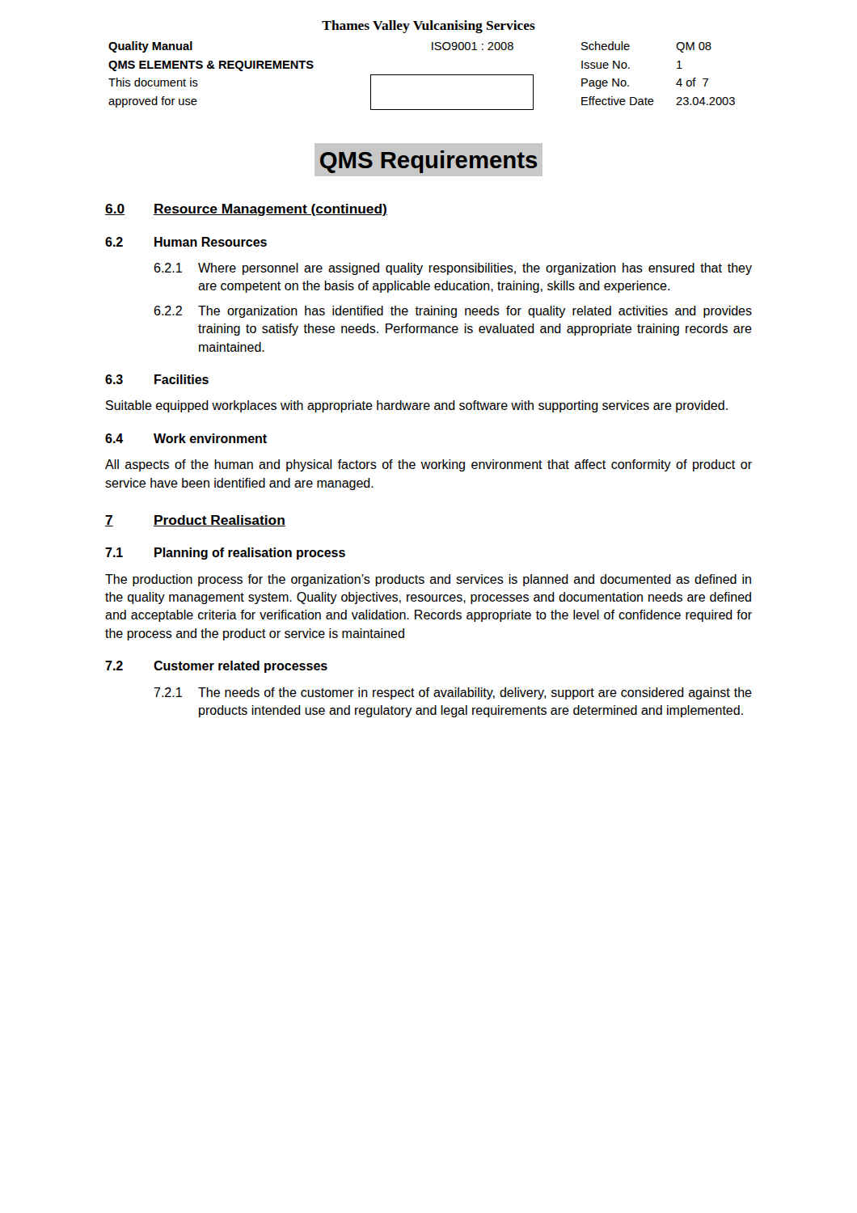Thames Valley Vulcanising Services
| Quality Manual | ISO9001 : 2008 | Schedule | QM 08 |
| QMS ELEMENTS & REQUIREMENTS | | Issue No. | 1 |
| This document is | | Page No. | 4 of 7 |
| approved for use | Effective Date | 23.04.2003 |
QMS Requirements
6.0 Resource Management (continued)
6.2 Human Resources
6.2.1
Where personnel are assigned quality responsibilities, the organization has ensured that they are competent on the basis of applicable education, training, skills and experience.
6.2.2
The organization has identified the training needs for quality related activities and provides training to satisfy these needs. Performance is evaluated and appropriate training records are maintained.
6.3 Facilities
Suitable equipped workplaces with appropriate hardware and software with supporting services are provided.
6.4 Work environment
All aspects of the human and physical factors of the working environment that affect conformity of product or service have been identified and are managed.
7 Product Realisation
7.1 Planning of realisation process
The production process for the organization’s products and services is planned and documented as defined in the quality management system. Quality objectives, resources, processes and documentation needs are defined and acceptable criteria for verification and validation. Records appropriate to the level of confidence required for the process and the product or service is maintained
7.2 Customer related processes
7.2.1
The needs of the customer in respect of availability, delivery, support are considered against the products intended use and regulatory and legal requirements are determined and implemented.